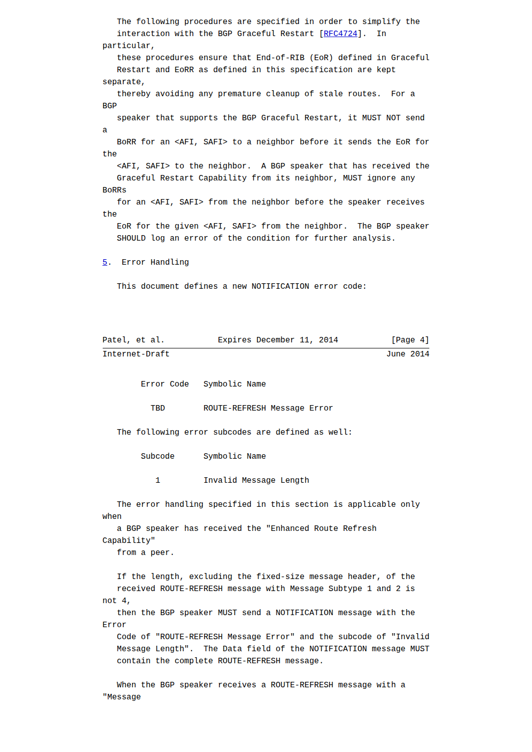The following procedures are specified in order to simplify the
   interaction with the BGP Graceful Restart [RFC4724].  In particular,
   these procedures ensure that End-of-RIB (EoR) defined in Graceful
   Restart and EoRR as defined in this specification are kept separate,
   thereby avoiding any premature cleanup of stale routes.  For a BGP
   speaker that supports the BGP Graceful Restart, it MUST NOT send a
   BoRR for an <AFI, SAFI> to a neighbor before it sends the EoR for the
   <AFI, SAFI> to the neighbor.  A BGP speaker that has received the
   Graceful Restart Capability from its neighbor, MUST ignore any BoRRs
   for an <AFI, SAFI> from the neighbor before the speaker receives the
   EoR for the given <AFI, SAFI> from the neighbor.  The BGP speaker
   SHOULD log an error of the condition for further analysis.

 5.  Error Handling

   This document defines a new NOTIFICATION error code:
Patel, et al. Expires December 11, 2014 [Page 4]
Internet-Draft June 2014
        Error Code   Symbolic Name

          TBD        ROUTE-REFRESH Message Error

   The following error subcodes are defined as well:

        Subcode      Symbolic Name

           1         Invalid Message Length

   The error handling specified in this section is applicable only when
   a BGP speaker has received the "Enhanced Route Refresh Capability"
   from a peer.

   If the length, excluding the fixed-size message header, of the
   received ROUTE-REFRESH message with Message Subtype 1 and 2 is not 4,
   then the BGP speaker MUST send a NOTIFICATION message with the Error
   Code of "ROUTE-REFRESH Message Error" and the subcode of "Invalid
   Message Length".  The Data field of the NOTIFICATION message MUST
   contain the complete ROUTE-REFRESH message.

   When the BGP speaker receives a ROUTE-REFRESH message with a "Message